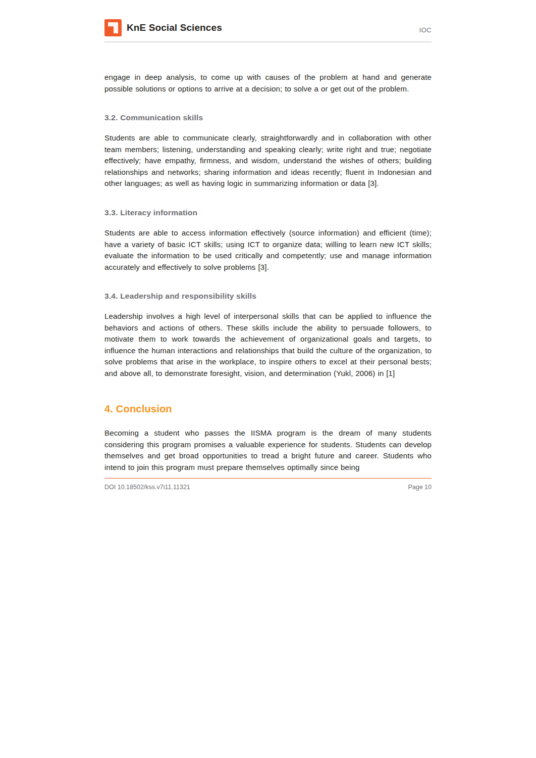KnE Social Sciences
IOC
engage in deep analysis, to come up with causes of the problem at hand and generate possible solutions or options to arrive at a decision; to solve a or get out of the problem.
3.2. Communication skills
Students are able to communicate clearly, straightforwardly and in collaboration with other team members; listening, understanding and speaking clearly; write right and true; negotiate effectively; have empathy, firmness, and wisdom, understand the wishes of others; building relationships and networks; sharing information and ideas recently; fluent in Indonesian and other languages; as well as having logic in summarizing information or data [3].
3.3. Literacy information
Students are able to access information effectively (source information) and efficient (time); have a variety of basic ICT skills; using ICT to organize data; willing to learn new ICT skills; evaluate the information to be used critically and competently; use and manage information accurately and effectively to solve problems [3].
3.4. Leadership and responsibility skills
Leadership involves a high level of interpersonal skills that can be applied to influence the behaviors and actions of others. These skills include the ability to persuade followers, to motivate them to work towards the achievement of organizational goals and targets, to influence the human interactions and relationships that build the culture of the organization, to solve problems that arise in the workplace, to inspire others to excel at their personal bests; and above all, to demonstrate foresight, vision, and determination (Yukl, 2006) in [1]
4. Conclusion
Becoming a student who passes the IISMA program is the dream of many students considering this program promises a valuable experience for students. Students can develop themselves and get broad opportunities to tread a bright future and career. Students who intend to join this program must prepare themselves optimally since being
DOI 10.18502/kss.v7i11.11321 Page 10